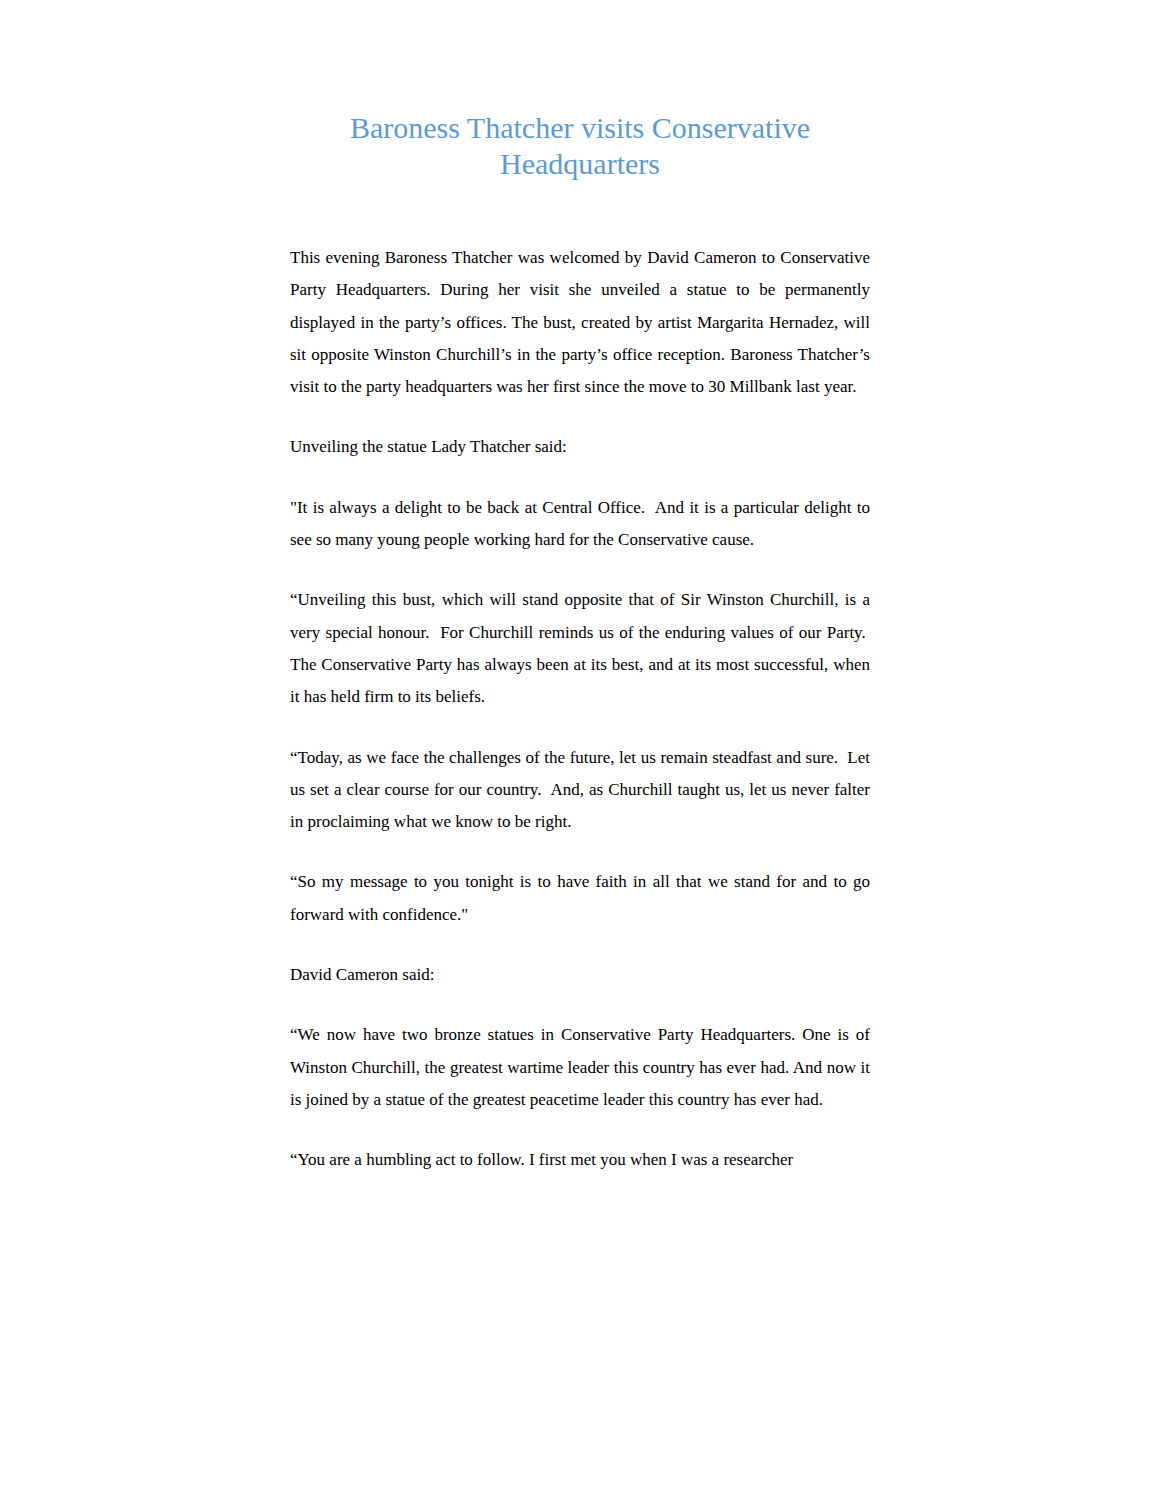Baroness Thatcher visits Conservative Headquarters
This evening Baroness Thatcher was welcomed by David Cameron to Conservative Party Headquarters. During her visit she unveiled a statue to be permanently displayed in the party’s offices. The bust, created by artist Margarita Hernadez, will sit opposite Winston Churchill’s in the party’s office reception. Baroness Thatcher’s visit to the party headquarters was her first since the move to 30 Millbank last year.
Unveiling the statue Lady Thatcher said:
"It is always a delight to be back at Central Office. And it is a particular delight to see so many young people working hard for the Conservative cause.
“Unveiling this bust, which will stand opposite that of Sir Winston Churchill, is a very special honour. For Churchill reminds us of the enduring values of our Party. The Conservative Party has always been at its best, and at its most successful, when it has held firm to its beliefs.
“Today, as we face the challenges of the future, let us remain steadfast and sure. Let us set a clear course for our country. And, as Churchill taught us, let us never falter in proclaiming what we know to be right.
“So my message to you tonight is to have faith in all that we stand for and to go forward with confidence."
David Cameron said:
“We now have two bronze statues in Conservative Party Headquarters. One is of Winston Churchill, the greatest wartime leader this country has ever had. And now it is joined by a statue of the greatest peacetime leader this country has ever had.
“You are a humbling act to follow. I first met you when I was a researcher